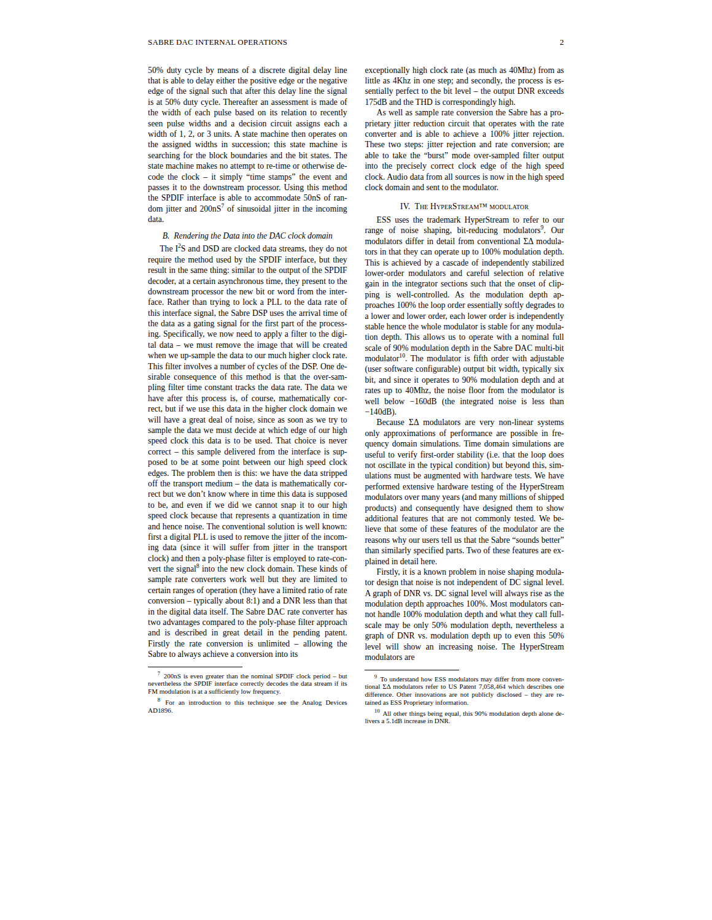Sabre DAC Internal Operations 2
50% duty cycle by means of a discrete digital delay line that is able to delay either the positive edge or the negative edge of the signal such that after this delay line the signal is at 50% duty cycle. Thereafter an assessment is made of the width of each pulse based on its relation to recently seen pulse widths and a decision circuit assigns each a width of 1, 2, or 3 units. A state machine then operates on the assigned widths in succession; this state machine is searching for the block boundaries and the bit states. The state machine makes no attempt to re-time or otherwise decode the clock – it simply “time stamps” the event and passes it to the downstream processor. Using this method the SPDIF interface is able to accommodate 50nS of random jitter and 200nS7 of sinusoidal jitter in the incoming data.
B. Rendering the Data into the DAC clock domain
The I2S and DSD are clocked data streams, they do not require the method used by the SPDIF interface, but they result in the same thing: similar to the output of the SPDIF decoder, at a certain asynchronous time, they present to the downstream processor the new bit or word from the interface. Rather than trying to lock a PLL to the data rate of this interface signal, the Sabre DSP uses the arrival time of the data as a gating signal for the first part of the processing. Specifically, we now need to apply a filter to the digital data – we must remove the image that will be created when we up-sample the data to our much higher clock rate. This filter involves a number of cycles of the DSP. One desirable consequence of this method is that the over-sampling filter time constant tracks the data rate. The data we have after this process is, of course, mathematically correct, but if we use this data in the higher clock domain we will have a great deal of noise, since as soon as we try to sample the data we must decide at which edge of our high speed clock this data is to be used. That choice is never correct – this sample delivered from the interface is supposed to be at some point between our high speed clock edges. The problem then is this: we have the data stripped off the transport medium – the data is mathematically correct but we don’t know where in time this data is supposed to be, and even if we did we cannot snap it to our high speed clock because that represents a quantization in time and hence noise. The conventional solution is well known: first a digital PLL is used to remove the jitter of the incoming data (since it will suffer from jitter in the transport clock) and then a poly-phase filter is employed to rate-convert the signal8 into the new clock domain. These kinds of sample rate converters work well but they are limited to certain ranges of operation (they have a limited ratio of rate conversion – typically about 8:1) and a DNR less than that in the digital data itself. The Sabre DAC rate converter has two advantages compared to the poly-phase filter approach and is described in great detail in the pending patent. Firstly the rate conversion is unlimited – allowing the Sabre to always achieve a conversion into its
7 200nS is even greater than the nominal SPDIF clock period – but nevertheless the SPDIF interface correctly decodes the data stream if its FM modulation is at a sufficiently low frequency.
8 For an introduction to this technique see the Analog Devices AD1896.
exceptionally high clock rate (as much as 40Mhz) from as little as 4Khz in one step; and secondly, the process is essentially perfect to the bit level – the output DNR exceeds 175dB and the THD is correspondingly high.
As well as sample rate conversion the Sabre has a proprietary jitter reduction circuit that operates with the rate converter and is able to achieve a 100% jitter rejection. These two steps: jitter rejection and rate conversion; are able to take the “burst” mode over-sampled filter output into the precisely correct clock edge of the high speed clock. Audio data from all sources is now in the high speed clock domain and sent to the modulator.
IV. The HyperStream™ modulator
ESS uses the trademark HyperStream to refer to our range of noise shaping, bit-reducing modulators9. Our modulators differ in detail from conventional ΣΔ modulators in that they can operate up to 100% modulation depth. This is achieved by a cascade of independently stabilized lower-order modulators and careful selection of relative gain in the integrator sections such that the onset of clipping is well-controlled. As the modulation depth approaches 100% the loop order essentially softly degrades to a lower and lower order, each lower order is independently stable hence the whole modulator is stable for any modulation depth. This allows us to operate with a nominal full scale of 90% modulation depth in the Sabre DAC multi-bit modulator10. The modulator is fifth order with adjustable (user software configurable) output bit width, typically six bit, and since it operates to 90% modulation depth and at rates up to 40Mhz, the noise floor from the modulator is well below −160dB (the integrated noise is less than −140dB).
Because ΣΔ modulators are very non-linear systems only approximations of performance are possible in frequency domain simulations. Time domain simulations are useful to verify first-order stability (i.e. that the loop does not oscillate in the typical condition) but beyond this, simulations must be augmented with hardware tests. We have performed extensive hardware testing of the HyperStream modulators over many years (and many millions of shipped products) and consequently have designed them to show additional features that are not commonly tested. We believe that some of these features of the modulator are the reasons why our users tell us that the Sabre “sounds better” than similarly specified parts. Two of these features are explained in detail here.
Firstly, it is a known problem in noise shaping modulator design that noise is not independent of DC signal level. A graph of DNR vs. DC signal level will always rise as the modulation depth approaches 100%. Most modulators cannot handle 100% modulation depth and what they call full-scale may be only 50% modulation depth, nevertheless a graph of DNR vs. modulation depth up to even this 50% level will show an increasing noise. The HyperStream modulators are
9 To understand how ESS modulators may differ from more conventional ΣΔ modulators refer to US Patent 7,058,464 which describes one difference. Other innovations are not publicly disclosed – they are retained as ESS Proprietary information.
10 All other things being equal, this 90% modulation depth alone delivers a 5.1dB increase in DNR.